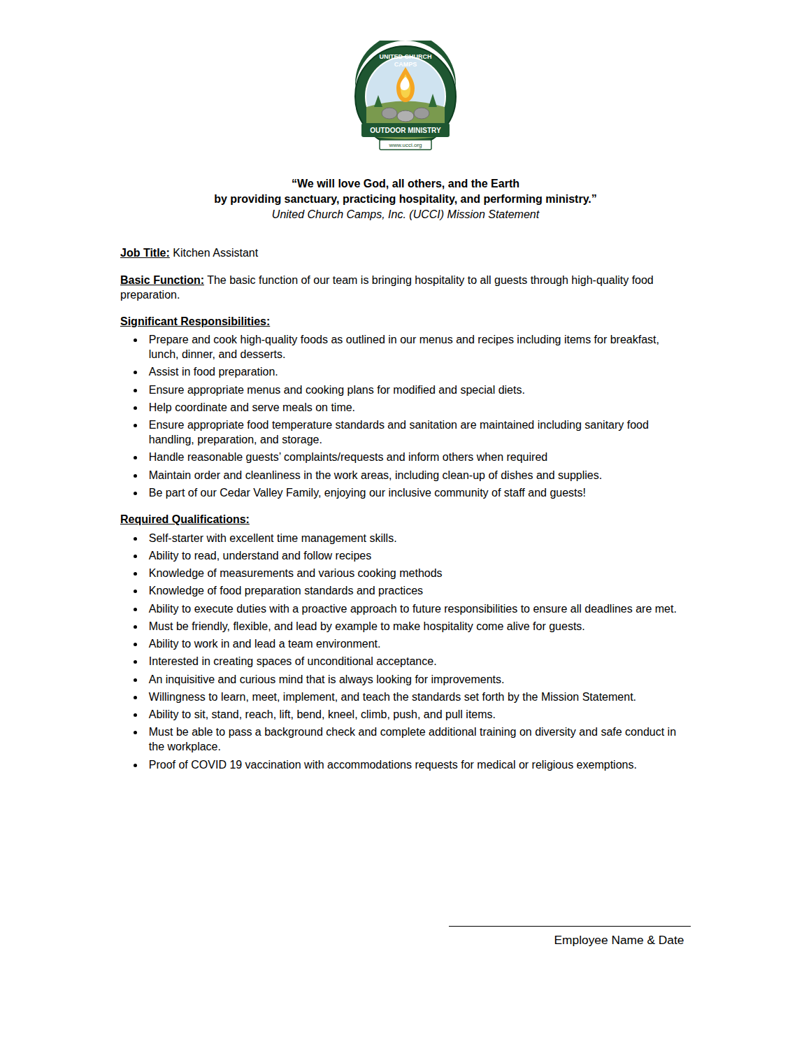UNITED CHURCH CAMPS OUTDOOR MINISTRY www.ucci.org
“We will love God, all others, and the Earth
by providing sanctuary, practicing hospitality, and performing ministry.”
United Church Camps, Inc. (UCCI) Mission Statement
Job Title: Kitchen Assistant
Basic Function: The basic function of our team is bringing hospitality to all guests through high-quality food preparation.
Significant Responsibilities:
Prepare and cook high-quality foods as outlined in our menus and recipes including items for breakfast, lunch, dinner, and desserts.
Assist in food preparation.
Ensure appropriate menus and cooking plans for modified and special diets.
Help coordinate and serve meals on time.
Ensure appropriate food temperature standards and sanitation are maintained including sanitary food handling, preparation, and storage.
Handle reasonable guests’ complaints/requests and inform others when required
Maintain order and cleanliness in the work areas, including clean-up of dishes and supplies.
Be part of our Cedar Valley Family, enjoying our inclusive community of staff and guests!
Required Qualifications:
Self-starter with excellent time management skills.
Ability to read, understand and follow recipes
Knowledge of measurements and various cooking methods
Knowledge of food preparation standards and practices
Ability to execute duties with a proactive approach to future responsibilities to ensure all deadlines are met.
Must be friendly, flexible, and lead by example to make hospitality come alive for guests.
Ability to work in and lead a team environment.
Interested in creating spaces of unconditional acceptance.
An inquisitive and curious mind that is always looking for improvements.
Willingness to learn, meet, implement, and teach the standards set forth by the Mission Statement.
Ability to sit, stand, reach, lift, bend, kneel, climb, push, and pull items.
Must be able to pass a background check and complete additional training on diversity and safe conduct in the workplace.
Proof of COVID 19 vaccination with accommodations requests for medical or religious exemptions.
Employee Name & Date